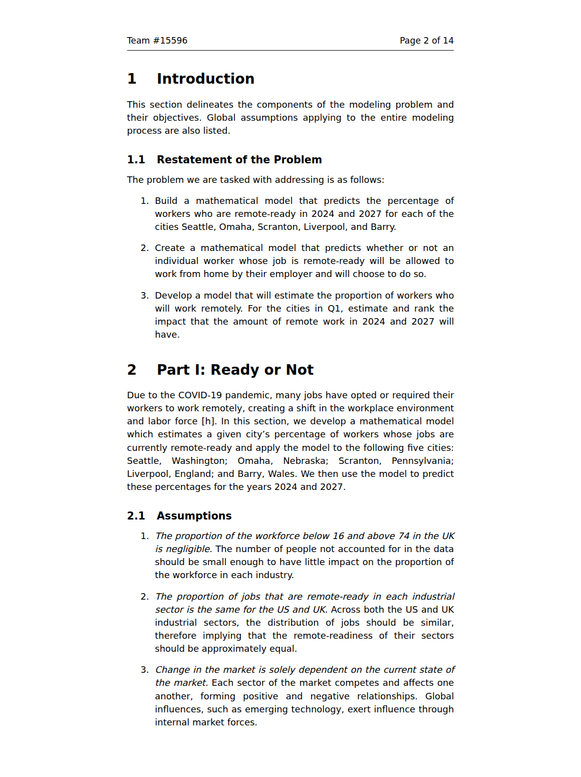Team #15596
Page 2 of 14
1 Introduction
This section delineates the components of the modeling problem and their objectives. Global assumptions applying to the entire modeling process are also listed.
1.1 Restatement of the Problem
The problem we are tasked with addressing is as follows:
Build a mathematical model that predicts the percentage of workers who are remote-ready in 2024 and 2027 for each of the cities Seattle, Omaha, Scranton, Liverpool, and Barry.
Create a mathematical model that predicts whether or not an individual worker whose job is remote-ready will be allowed to work from home by their employer and will choose to do so.
Develop a model that will estimate the proportion of workers who will work remotely. For the cities in Q1, estimate and rank the impact that the amount of remote work in 2024 and 2027 will have.
2 Part I: Ready or Not
Due to the COVID-19 pandemic, many jobs have opted or required their workers to work remotely, creating a shift in the workplace environment and labor force [h]. In this section, we develop a mathematical model which estimates a given city’s percentage of workers whose jobs are currently remote-ready and apply the model to the following five cities: Seattle, Washington; Omaha, Nebraska; Scranton, Pennsylvania; Liverpool, England; and Barry, Wales. We then use the model to predict these percentages for the years 2024 and 2027.
2.1 Assumptions
The proportion of the workforce below 16 and above 74 in the UK is negligible. The number of people not accounted for in the data should be small enough to have little impact on the proportion of the workforce in each industry.
The proportion of jobs that are remote-ready in each industrial sector is the same for the US and UK. Across both the US and UK industrial sectors, the distribution of jobs should be similar, therefore implying that the remote-readiness of their sectors should be approximately equal.
Change in the market is solely dependent on the current state of the market. Each sector of the market competes and affects one another, forming positive and negative relationships. Global influences, such as emerging technology, exert influence through internal market forces.